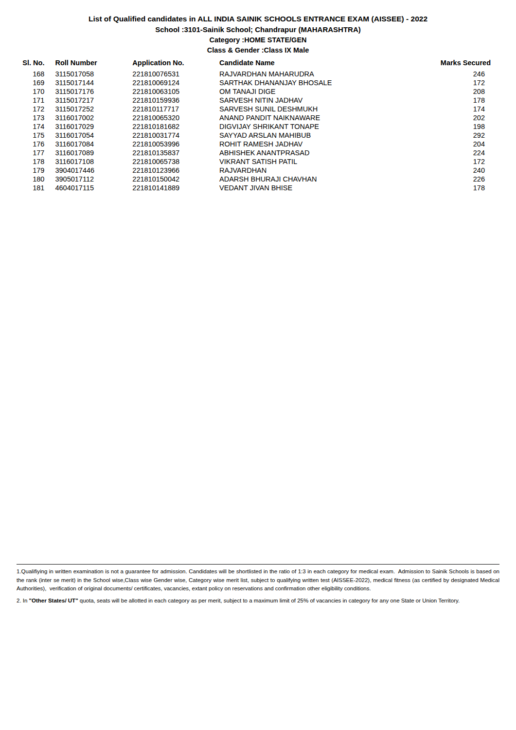List of Qualified candidates in ALL INDIA SAINIK SCHOOLS ENTRANCE EXAM (AISSEE) - 2022
School :3101-Sainik School; Chandrapur (MAHARASHTRA)
Category :HOME STATE/GEN
Class & Gender :Class IX Male
| Sl. No. | Roll Number | Application No. | Candidate Name | Marks Secured |
| --- | --- | --- | --- | --- |
| 168 | 3115017058 | 221810076531 | RAJVARDHAN MAHARUDRA | 246 |
| 169 | 3115017144 | 221810069124 | SARTHAK DHANANJAY BHOSALE | 172 |
| 170 | 3115017176 | 221810063105 | OM TANAJI DIGE | 208 |
| 171 | 3115017217 | 221810159936 | SARVESH NITIN JADHAV | 178 |
| 172 | 3115017252 | 221810117717 | SARVESH SUNIL DESHMUKH | 174 |
| 173 | 3116017002 | 221810065320 | ANAND PANDIT NAIKNAWARE | 202 |
| 174 | 3116017029 | 221810181682 | DIGVIJAY SHRIKANT TONAPE | 198 |
| 175 | 3116017054 | 221810031774 | SAYYAD ARSLAN MAHIBUB | 292 |
| 176 | 3116017084 | 221810053996 | ROHIT RAMESH JADHAV | 204 |
| 177 | 3116017089 | 221810135837 | ABHISHEK ANANTPRASAD | 224 |
| 178 | 3116017108 | 221810065738 | VIKRANT SATISH PATIL | 172 |
| 179 | 3904017446 | 221810123966 | RAJVARDHAN | 240 |
| 180 | 3905017112 | 221810150042 | ADARSH BHURAJI CHAVHAN | 226 |
| 181 | 4604017115 | 221810141889 | VEDANT JIVAN BHISE | 178 |
1.Qualifiying in written examination is not a guarantee for admission. Candidates will be shortlisted in the ratio of 1:3 in each category for medical exam. Admission to Sainik Schools is based on the rank (inter se merit) in the School wise,Class wise Gender wise, Category wise merit list, subject to qualifying written test (AISSEE-2022), medical fitness (as certified by designated Medical Authorities), verification of original documents/ certificates, vacancies, extant policy on reservations and confirmation other eligibility conditions.
2. In "Other States/ UT" quota, seats will be allotted in each category as per merit, subject to a maximum limit of 25% of vacancies in category for any one State or Union Territory.